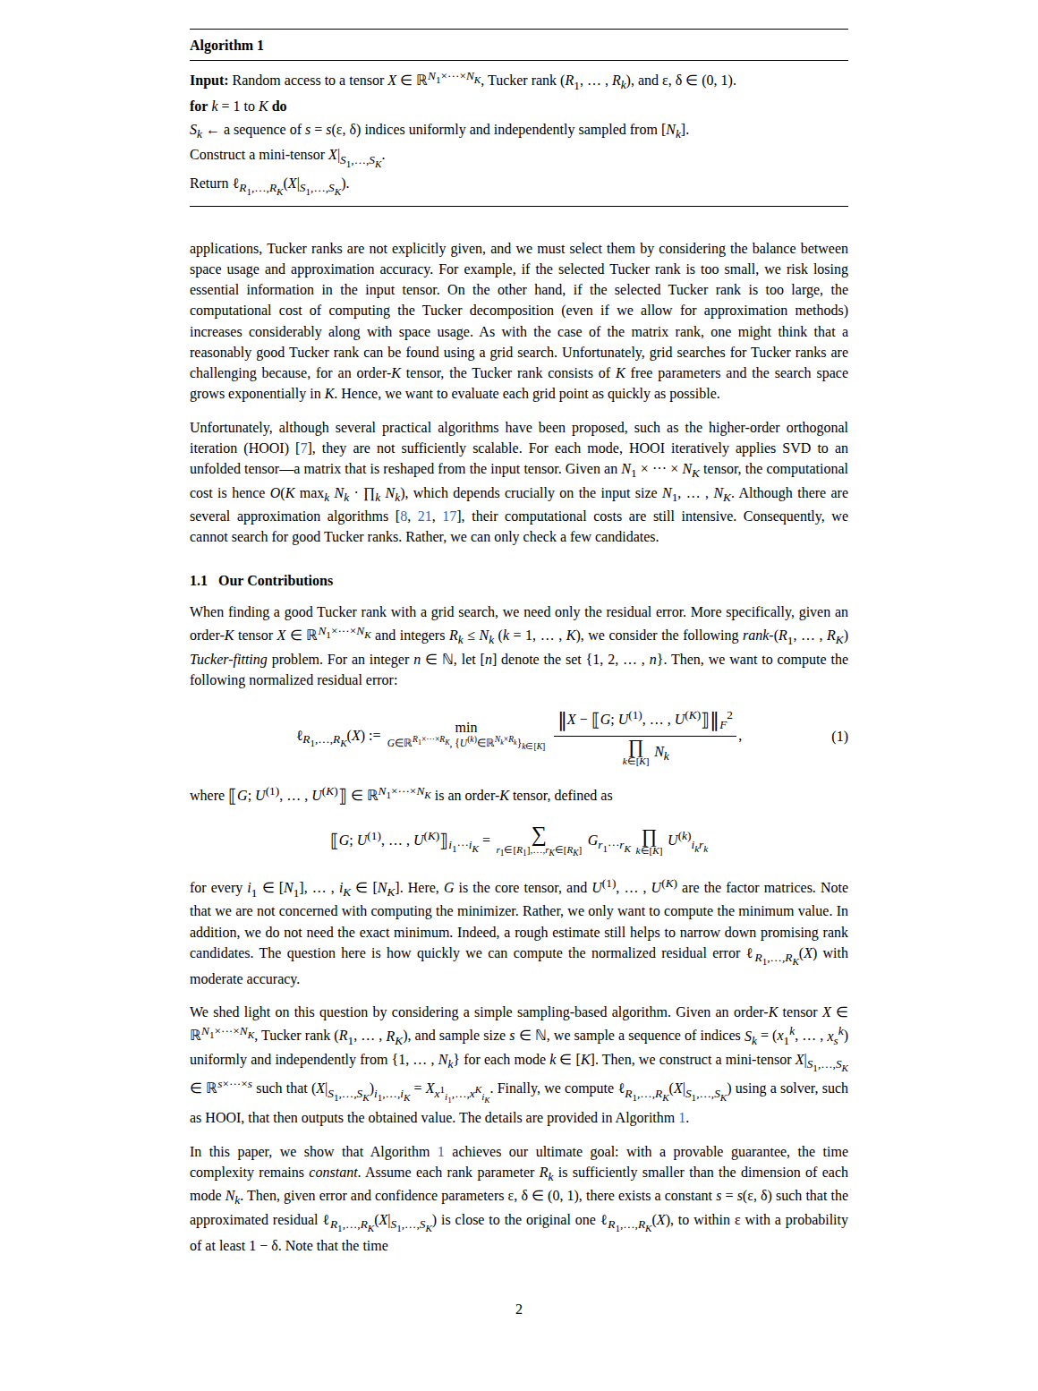Algorithm 1
Input: Random access to a tensor X ∈ ℝN1×···×NK, Tucker rank (R1, … , Rk), and ε, δ ∈ (0, 1).
for k = 1 to K do
Sk ← a sequence of s = s(ε, δ) indices uniformly and independently sampled from [Nk].
Construct a mini-tensor X|S1,…,SK.
Return ℓR1,…,RK(X|S1,…,SK).
applications, Tucker ranks are not explicitly given, and we must select them by considering the balance between space usage and approximation accuracy. For example, if the selected Tucker rank is too small, we risk losing essential information in the input tensor. On the other hand, if the selected Tucker rank is too large, the computational cost of computing the Tucker decomposition (even if we allow for approximation methods) increases considerably along with space usage. As with the case of the matrix rank, one might think that a reasonably good Tucker rank can be found using a grid search. Unfortunately, grid searches for Tucker ranks are challenging because, for an order-K tensor, the Tucker rank consists of K free parameters and the search space grows exponentially in K. Hence, we want to evaluate each grid point as quickly as possible.
Unfortunately, although several practical algorithms have been proposed, such as the higher-order orthogonal iteration (HOOI) [7], they are not sufficiently scalable. For each mode, HOOI iteratively applies SVD to an unfolded tensor—a matrix that is reshaped from the input tensor. Given an N1 × ··· × NK tensor, the computational cost is hence O(K maxk Nk · ∏k Nk), which depends crucially on the input size N1, … , NK. Although there are several approximation algorithms [8, 21, 17], their computational costs are still intensive. Consequently, we cannot search for good Tucker ranks. Rather, we can only check a few candidates.
1.1 Our Contributions
When finding a good Tucker rank with a grid search, we need only the residual error. More specifically, given an order-K tensor X ∈ ℝN1×···×NK and integers Rk ≤ Nk (k = 1, … , K), we consider the following rank-(R1, … , RK) Tucker-fitting problem. For an integer n ∈ ℕ, let [n] denote the set {1, 2, … , n}. Then, we want to compute the following normalized residual error:
ℓR1,…,RK(X) := min G∈ℝR1×···×RK, {U(k)∈ℝNk×Rk}k∈[K] ∥X − ⟦G; U(1), … , U(K)⟧∥F2 ∏k∈[K] Nk , (1)
where ⟦G; U(1), … , U(K)⟧ ∈ ℝN1×···×NK is an order-K tensor, defined as
⟦G; U(1), … , U(K)⟧i1···iK = ∑ r1∈[R1],…,rK∈[RK] Gr1···rK ∏k∈[K] U(k)ikrk
for every i1 ∈ [N1], … , iK ∈ [NK]. Here, G is the core tensor, and U(1), … , U(K) are the factor matrices. Note that we are not concerned with computing the minimizer. Rather, we only want to compute the minimum value. In addition, we do not need the exact minimum. Indeed, a rough estimate still helps to narrow down promising rank candidates. The question here is how quickly we can compute the normalized residual error ℓR1,…,RK(X) with moderate accuracy.
We shed light on this question by considering a simple sampling-based algorithm. Given an order-K tensor X ∈ ℝN1×···×NK, Tucker rank (R1, … , RK), and sample size s ∈ ℕ, we sample a sequence of indices Sk = (x1k, … , xsk) uniformly and independently from {1, … , Nk} for each mode k ∈ [K]. Then, we construct a mini-tensor X|S1,…,SK ∈ ℝs×···×s such that (X|S1,…,SK)i1,…,iK = Xx1i1,…,xKiK. Finally, we compute ℓR1,…,RK(X|S1,…,SK) using a solver, such as HOOI, that then outputs the obtained value. The details are provided in Algorithm 1.
In this paper, we show that Algorithm 1 achieves our ultimate goal: with a provable guarantee, the time complexity remains constant. Assume each rank parameter Rk is sufficiently smaller than the dimension of each mode Nk. Then, given error and confidence parameters ε, δ ∈ (0, 1), there exists a constant s = s(ε, δ) such that the approximated residual ℓR1,…,RK(X|S1,…,SK) is close to the original one ℓR1,…,RK(X), to within ε with a probability of at least 1 − δ. Note that the time
2